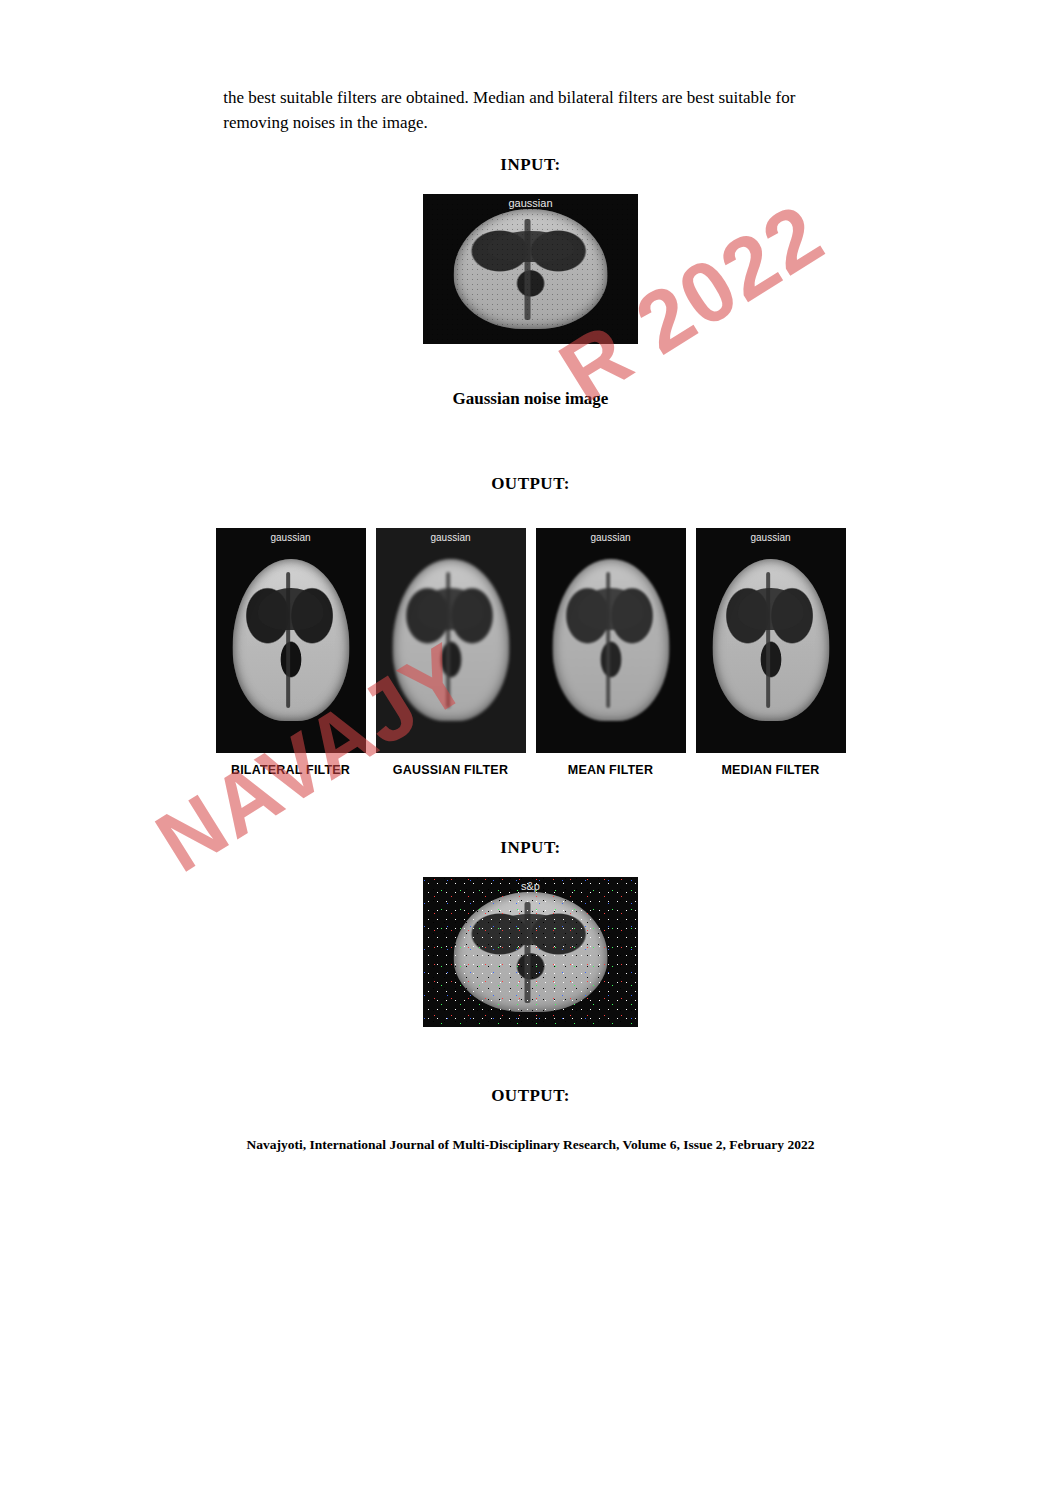R 2022 NAVAJY
the best suitable filters are obtained. Median and bilateral filters are best suitable for removing noises in the image.
INPUT:
gaussian
Gaussian noise image
OUTPUT:
gaussian
BILATERAL FILTER
gaussian
GAUSSIAN FILTER
gaussian
MEAN FILTER
gaussian
MEDIAN FILTER
INPUT:
s&p
OUTPUT:
Navajyoti, International Journal of Multi-Disciplinary Research, Volume 6, Issue 2, February 2022